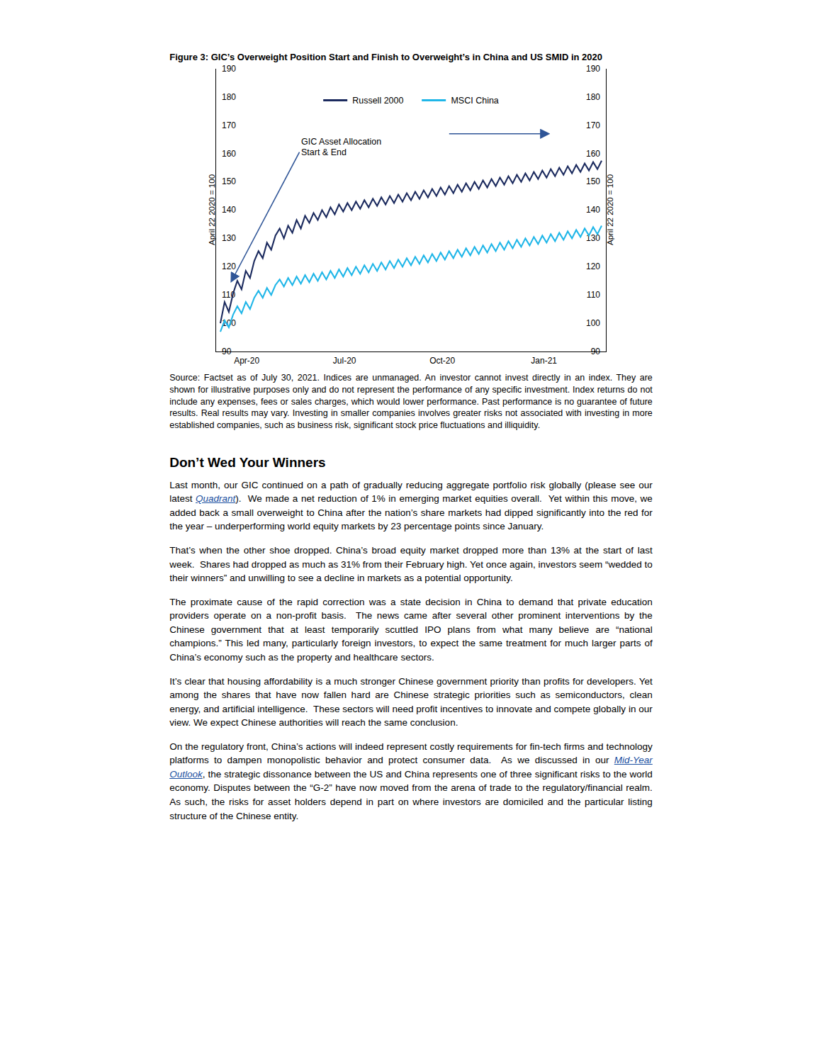Figure 3: GIC’s Overweight Position Start and Finish to Overweight’s in China and US SMID in 2020
April 22 2020 = 100 April 22 2020 = 100 190 180 170 160 150 140 130 120 110 100 90 190 180 170 160 150 140 130 120 110 100 90
Russell 2000 MSCI China
GIC Asset Allocation
Start & End
Apr-20 Jul-20 Oct-20 Jan-21
Source: Factset as of July 30, 2021. Indices are unmanaged. An investor cannot invest directly in an index. They are shown for illustrative purposes only and do not represent the performance of any specific investment. Index returns do not include any expenses, fees or sales charges, which would lower performance. Past performance is no guarantee of future results. Real results may vary. Investing in smaller companies involves greater risks not associated with investing in more established companies, such as business risk, significant stock price fluctuations and illiquidity.
Don’t Wed Your Winners
Last month, our GIC continued on a path of gradually reducing aggregate portfolio risk globally (please see our latest Quadrant). We made a net reduction of 1% in emerging market equities overall. Yet within this move, we added back a small overweight to China after the nation’s share markets had dipped significantly into the red for the year – underperforming world equity markets by 23 percentage points since January.
That’s when the other shoe dropped. China’s broad equity market dropped more than 13% at the start of last week. Shares had dropped as much as 31% from their February high. Yet once again, investors seem “wedded to their winners” and unwilling to see a decline in markets as a potential opportunity.
The proximate cause of the rapid correction was a state decision in China to demand that private education providers operate on a non-profit basis. The news came after several other prominent interventions by the Chinese government that at least temporarily scuttled IPO plans from what many believe are “national champions.” This led many, particularly foreign investors, to expect the same treatment for much larger parts of China’s economy such as the property and healthcare sectors.
It’s clear that housing affordability is a much stronger Chinese government priority than profits for developers. Yet among the shares that have now fallen hard are Chinese strategic priorities such as semiconductors, clean energy, and artificial intelligence. These sectors will need profit incentives to innovate and compete globally in our view. We expect Chinese authorities will reach the same conclusion.
On the regulatory front, China’s actions will indeed represent costly requirements for fin-tech firms and technology platforms to dampen monopolistic behavior and protect consumer data. As we discussed in our Mid-Year Outlook, the strategic dissonance between the US and China represents one of three significant risks to the world economy. Disputes between the “G-2” have now moved from the arena of trade to the regulatory/financial realm. As such, the risks for asset holders depend in part on where investors are domiciled and the particular listing structure of the Chinese entity.